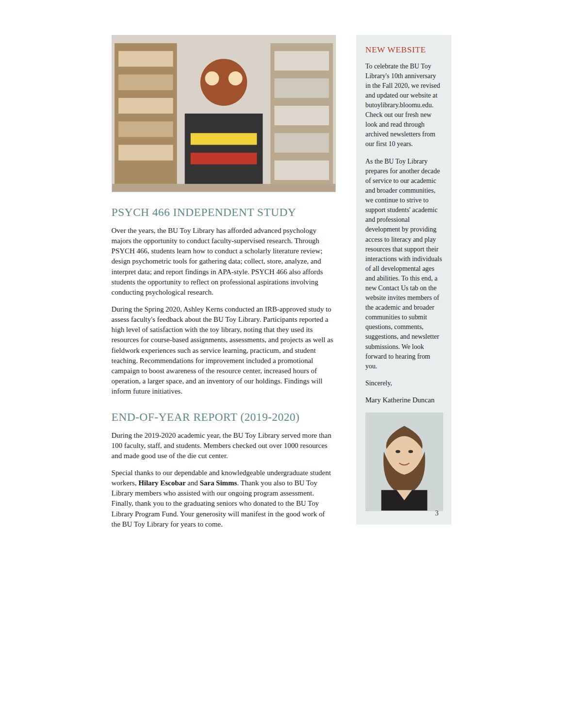PSYCH 466 INDEPENDENT STUDY
Over the years, the BU Toy Library has afforded advanced psychology majors the opportunity to conduct faculty-supervised research. Through PSYCH 466, students learn how to conduct a scholarly literature review; design psychometric tools for gathering data; collect, store, analyze, and interpret data; and report findings in APA-style. PSYCH 466 also affords students the opportunity to reflect on professional aspirations involving conducting psychological research.
During the Spring 2020, Ashley Kerns conducted an IRB-approved study to assess faculty's feedback about the BU Toy Library. Participants reported a high level of satisfaction with the toy library, noting that they used its resources for course-based assignments, assessments, and projects as well as fieldwork experiences such as service learning, practicum, and student teaching. Recommendations for improvement included a promotional campaign to boost awareness of the resource center, increased hours of operation, a larger space, and an inventory of our holdings. Findings will inform future initiatives.
END-OF-YEAR REPORT (2019-2020)
During the 2019-2020 academic year, the BU Toy Library served more than 100 faculty, staff, and students. Members checked out over 1000 resources and made good use of the die cut center.
Special thanks to our dependable and knowledgeable undergraduate student workers, Hilary Escobar and Sara Simms. Thank you also to BU Toy Library members who assisted with our ongoing program assessment. Finally, thank you to the graduating seniors who donated to the BU Toy Library Program Fund. Your generosity will manifest in the good work of the BU Toy Library for years to come.
NEW WEBSITE
To celebrate the BU Toy Library's 10th anniversary in the Fall 2020, we revised and updated our website at butoylibrary.bloomu.edu. Check out our fresh new look and read through archived newsletters from our first 10 years.
As the BU Toy Library prepares for another decade of service to our academic and broader communities, we continue to strive to support students' academic and professional development by providing access to literacy and play resources that support their interactions with individuals of all developmental ages and abilities. To this end, a new Contact Us tab on the website invites members of the academic and broader communities to submit questions, comments, suggestions, and newsletter submissions. We look forward to hearing from you.
Sincerely,
Mary Katherine Duncan
3